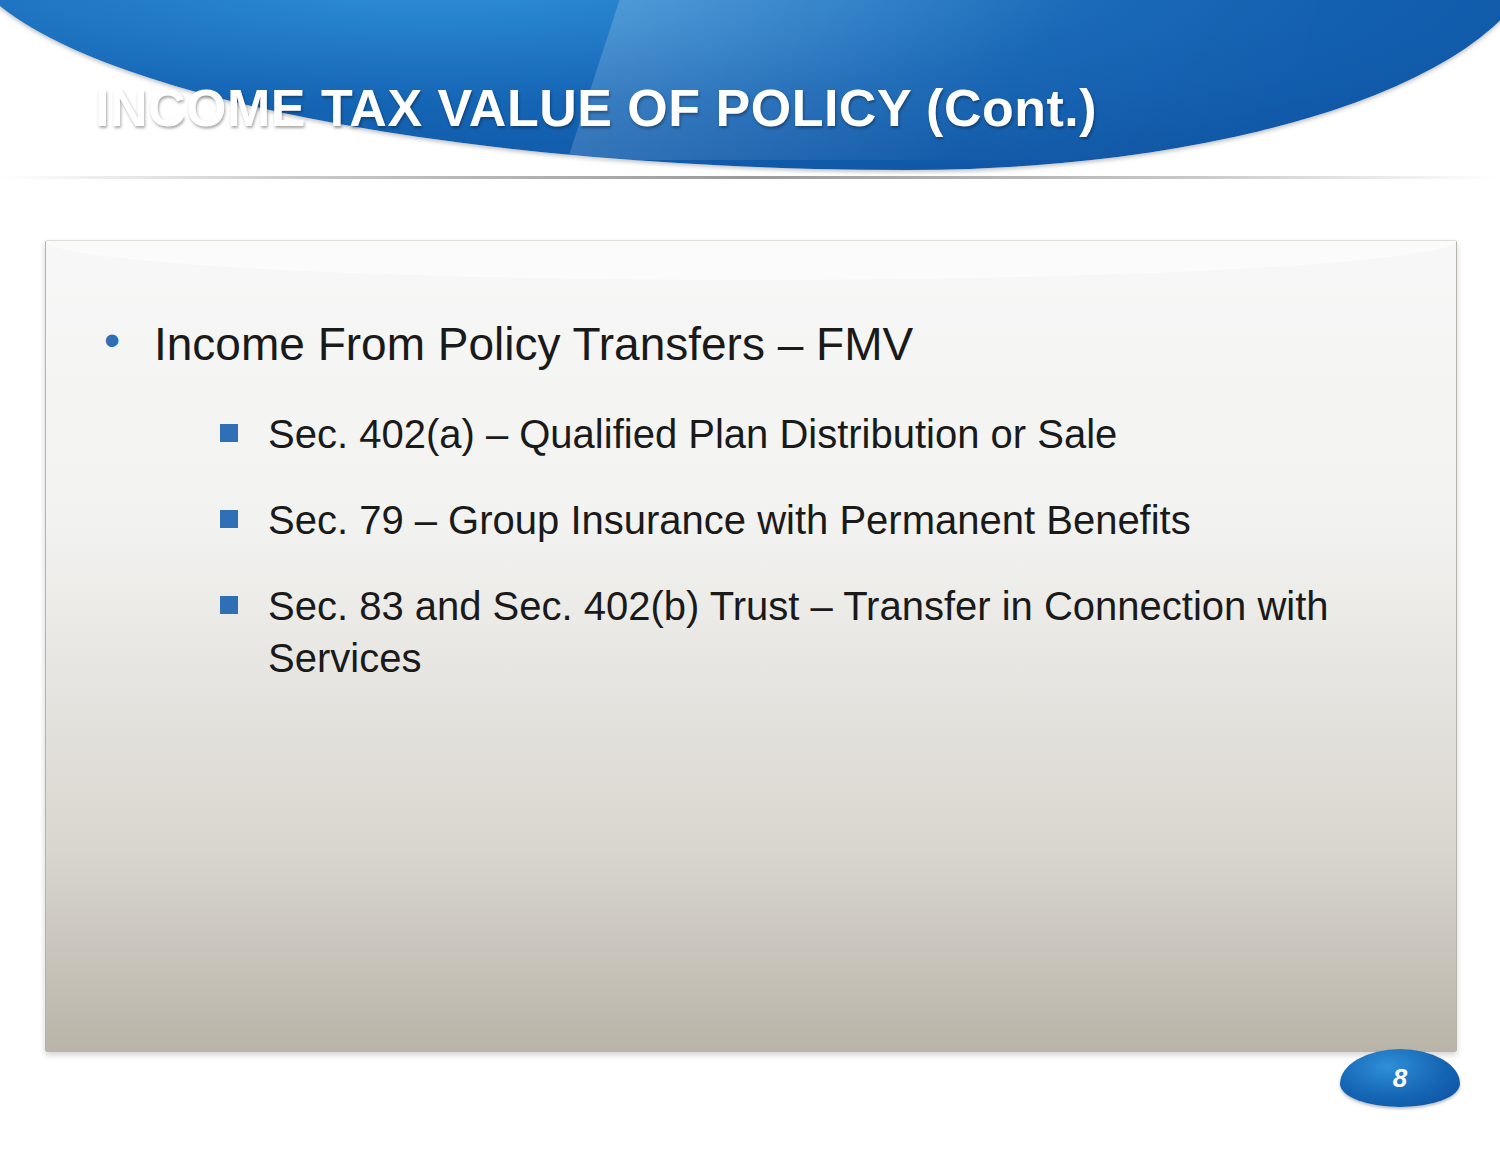INCOME TAX VALUE OF POLICY (Cont.)
Income From Policy Transfers – FMV
Sec. 402(a) – Qualified Plan Distribution or Sale
Sec. 79 – Group Insurance with Permanent Benefits
Sec. 83 and Sec. 402(b) Trust – Transfer in Connection with Services
8